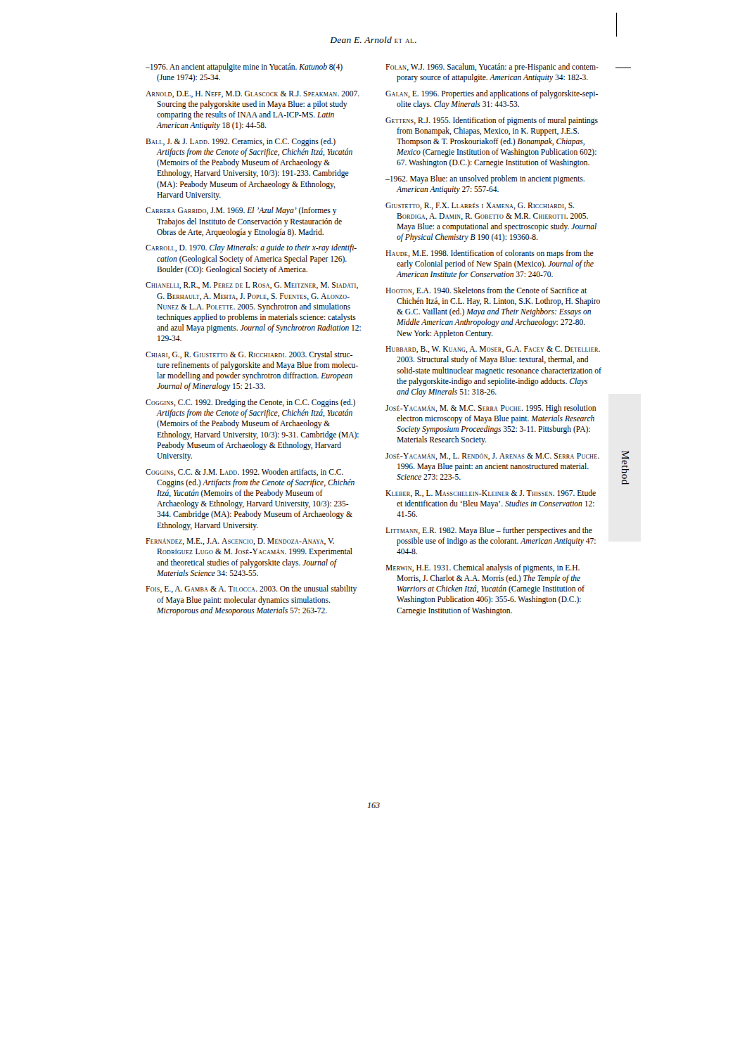Dean E. Arnold et al.
Method
–1976. An ancient attapulgite mine in Yucatán. Katunob 8(4) (June 1974): 25-34.
Arnold, D.E., H. Neff, M.D. Glascock & R.J. Speakman. 2007. Sourcing the palygorskite used in Maya Blue: a pilot study comparing the results of INAA and LA-ICP-MS. Latin American Antiquity 18 (1): 44-58.
Ball, J. & J. Ladd. 1992. Ceramics, in C.C. Coggins (ed.) Artifacts from the Cenote of Sacrifice, Chichén Itzá, Yucatán (Memoirs of the Peabody Museum of Archaeology & Ethnology, Harvard University, 10/3): 191-233. Cambridge (MA): Peabody Museum of Archaeology & Ethnology, Harvard University.
Cabrera Garrido, J.M. 1969. El ’Azul Maya’ (Informes y Trabajos del Instituto de Conservación y Restauración de Obras de Arte, Arqueología y Etnología 8). Madrid.
Carroll, D. 1970. Clay Minerals: a guide to their x-ray identification (Geological Society of America Special Paper 126). Boulder (CO): Geological Society of America.
Chianelli, R.R., M. Perez de L Rosa, G. Meitzner, M. Siadati, G. Berhault, A. Mehta, J. Pople, S. Fuentes, G. Alonzo-Nunez & L.A. Polette. 2005. Synchrotron and simulations techniques applied to problems in materials science: catalysts and azul Maya pigments. Journal of Synchrotron Radiation 12: 129-34.
Chiari, G., R. Giustetto & G. Ricchiardi. 2003. Crystal structure refinements of palygorskite and Maya Blue from molecular modelling and powder synchrotron diffraction. European Journal of Mineralogy 15: 21-33.
Coggins, C.C. 1992. Dredging the Cenote, in C.C. Coggins (ed.) Artifacts from the Cenote of Sacrifice, Chichén Itzá, Yucatán (Memoirs of the Peabody Museum of Archaeology & Ethnology, Harvard University, 10/3): 9-31. Cambridge (MA): Peabody Museum of Archaeology & Ethnology, Harvard University.
Coggins, C.C. & J.M. Ladd. 1992. Wooden artifacts, in C.C. Coggins (ed.) Artifacts from the Cenote of Sacrifice, Chichén Itzá, Yucatán (Memoirs of the Peabody Museum of Archaeology & Ethnology, Harvard University, 10/3): 235-344. Cambridge (MA): Peabody Museum of Archaeology & Ethnology, Harvard University.
Fernández, M.E., J.A. Ascencio, D. Mendoza-Anaya, V. Rodríguez Lugo & M. José-Yacamán. 1999. Experimental and theoretical studies of palygorskite clays. Journal of Materials Science 34: 5243-55.
Fois, E., A. Gamba & A. Tilocca. 2003. On the unusual stability of Maya Blue paint: molecular dynamics simulations. Microporous and Mesoporous Materials 57: 263-72.
Folan, W.J. 1969. Sacalum, Yucatán: a pre-Hispanic and contemporary source of attapulgite. American Antiquity 34: 182-3.
Galan, E. 1996. Properties and applications of palygorskite-sepiolite clays. Clay Minerals 31: 443-53.
Gettens, R.J. 1955. Identification of pigments of mural paintings from Bonampak, Chiapas, Mexico, in K. Ruppert, J.E.S. Thompson & T. Proskouriakoff (ed.) Bonampak, Chiapas, Mexico (Carnegie Institution of Washington Publication 602): 67. Washington (D.C.): Carnegie Institution of Washington.
–1962. Maya Blue: an unsolved problem in ancient pigments. American Antiquity 27: 557-64.
Giustetto, R., F.X. Llabrés i Xamena, G. Ricchiardi, S. Bordiga, A. Damin, R. Gobetto & M.R. Chierotti. 2005. Maya Blue: a computational and spectroscopic study. Journal of Physical Chemistry B 190 (41): 19360-8.
Haude, M.E. 1998. Identification of colorants on maps from the early Colonial period of New Spain (Mexico). Journal of the American Institute for Conservation 37: 240-70.
Hooton, E.A. 1940. Skeletons from the Cenote of Sacrifice at Chichén Itzá, in C.L. Hay, R. Linton, S.K. Lothrop, H. Shapiro & G.C. Vaillant (ed.) Maya and Their Neighbors: Essays on Middle American Anthropology and Archaeology: 272-80. New York: Appleton Century.
Hubbard, B., W. Kuang, A. Moser, G.A. Facey & C. Detellier. 2003. Structural study of Maya Blue: textural, thermal, and solid-state multinuclear magnetic resonance characterization of the palygorskite-indigo and sepiolite-indigo adducts. Clays and Clay Minerals 51: 318-26.
José-Yacamán, M. & M.C. Serra Puche. 1995. High resolution electron microscopy of Maya Blue paint. Materials Research Society Symposium Proceedings 352: 3-11. Pittsburgh (PA): Materials Research Society.
José-Yacamán, M., L. Rendón, J. Arenas & M.C. Serra Puche. 1996. Maya Blue paint: an ancient nanostructured material. Science 273: 223-5.
Kleber, R., L. Masschelein-Kleiner & J. Thissen. 1967. Etude et identification du ‘Bleu Maya’. Studies in Conservation 12: 41-56.
Littmann, E.R. 1982. Maya Blue – further perspectives and the possible use of indigo as the colorant. American Antiquity 47: 404-8.
Merwin, H.E. 1931. Chemical analysis of pigments, in E.H. Morris, J. Charlot & A.A. Morris (ed.) The Temple of the Warriors at Chicken Itzá, Yucatán (Carnegie Institution of Washington Publication 406): 355-6. Washington (D.C.): Carnegie Institution of Washington.
163